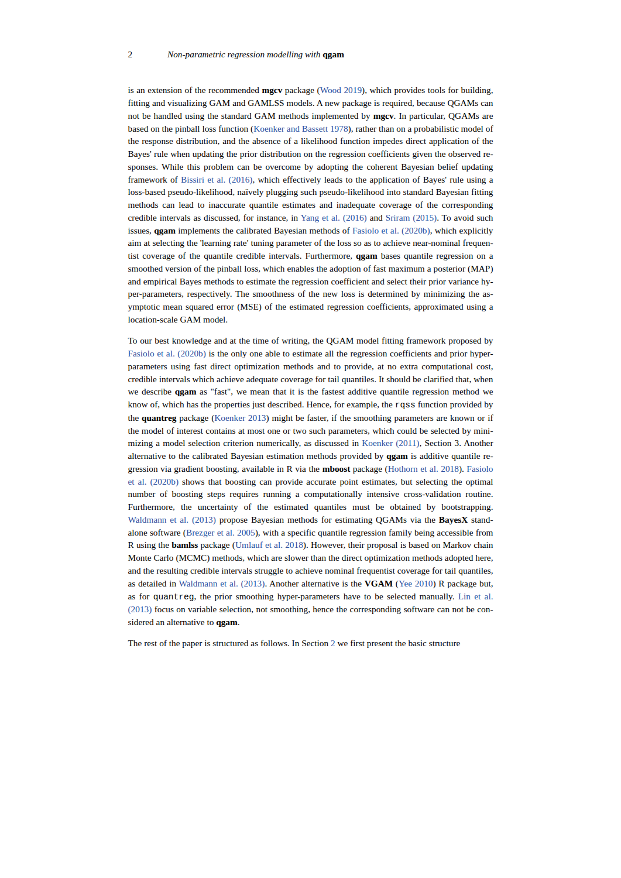2 Non-parametric regression modelling with qgam
is an extension of the recommended mgcv package (Wood 2019), which provides tools for building, fitting and visualizing GAM and GAMLSS models. A new package is required, because QGAMs can not be handled using the standard GAM methods implemented by mgcv. In particular, QGAMs are based on the pinball loss function (Koenker and Bassett 1978), rather than on a probabilistic model of the response distribution, and the absence of a likelihood function impedes direct application of the Bayes' rule when updating the prior distribution on the regression coefficients given the observed responses. While this problem can be overcome by adopting the coherent Bayesian belief updating framework of Bissiri et al. (2016), which effectively leads to the application of Bayes' rule using a loss-based pseudo-likelihood, naïvely plugging such pseudo-likelihood into standard Bayesian fitting methods can lead to inaccurate quantile estimates and inadequate coverage of the corresponding credible intervals as discussed, for instance, in Yang et al. (2016) and Sriram (2015). To avoid such issues, qgam implements the calibrated Bayesian methods of Fasiolo et al. (2020b), which explicitly aim at selecting the 'learning rate' tuning parameter of the loss so as to achieve near-nominal frequentist coverage of the quantile credible intervals. Furthermore, qgam bases quantile regression on a smoothed version of the pinball loss, which enables the adoption of fast maximum a posterior (MAP) and empirical Bayes methods to estimate the regression coefficient and select their prior variance hyper-parameters, respectively. The smoothness of the new loss is determined by minimizing the asymptotic mean squared error (MSE) of the estimated regression coefficients, approximated using a location-scale GAM model.
To our best knowledge and at the time of writing, the QGAM model fitting framework proposed by Fasiolo et al. (2020b) is the only one able to estimate all the regression coefficients and prior hyper-parameters using fast direct optimization methods and to provide, at no extra computational cost, credible intervals which achieve adequate coverage for tail quantiles. It should be clarified that, when we describe qgam as "fast", we mean that it is the fastest additive quantile regression method we know of, which has the properties just described. Hence, for example, the rqss function provided by the quantreg package (Koenker 2013) might be faster, if the smoothing parameters are known or if the model of interest contains at most one or two such parameters, which could be selected by minimizing a model selection criterion numerically, as discussed in Koenker (2011), Section 3. Another alternative to the calibrated Bayesian estimation methods provided by qgam is additive quantile regression via gradient boosting, available in R via the mboost package (Hothorn et al. 2018). Fasiolo et al. (2020b) shows that boosting can provide accurate point estimates, but selecting the optimal number of boosting steps requires running a computationally intensive cross-validation routine. Furthermore, the uncertainty of the estimated quantiles must be obtained by bootstrapping. Waldmann et al. (2013) propose Bayesian methods for estimating QGAMs via the BayesX stand-alone software (Brezger et al. 2005), with a specific quantile regression family being accessible from R using the bamlss package (Umlauf et al. 2018). However, their proposal is based on Markov chain Monte Carlo (MCMC) methods, which are slower than the direct optimization methods adopted here, and the resulting credible intervals struggle to achieve nominal frequentist coverage for tail quantiles, as detailed in Waldmann et al. (2013). Another alternative is the VGAM (Yee 2010) R package but, as for quantreg, the prior smoothing hyper-parameters have to be selected manually. Lin et al. (2013) focus on variable selection, not smoothing, hence the corresponding software can not be considered an alternative to qgam.
The rest of the paper is structured as follows. In Section 2 we first present the basic structure